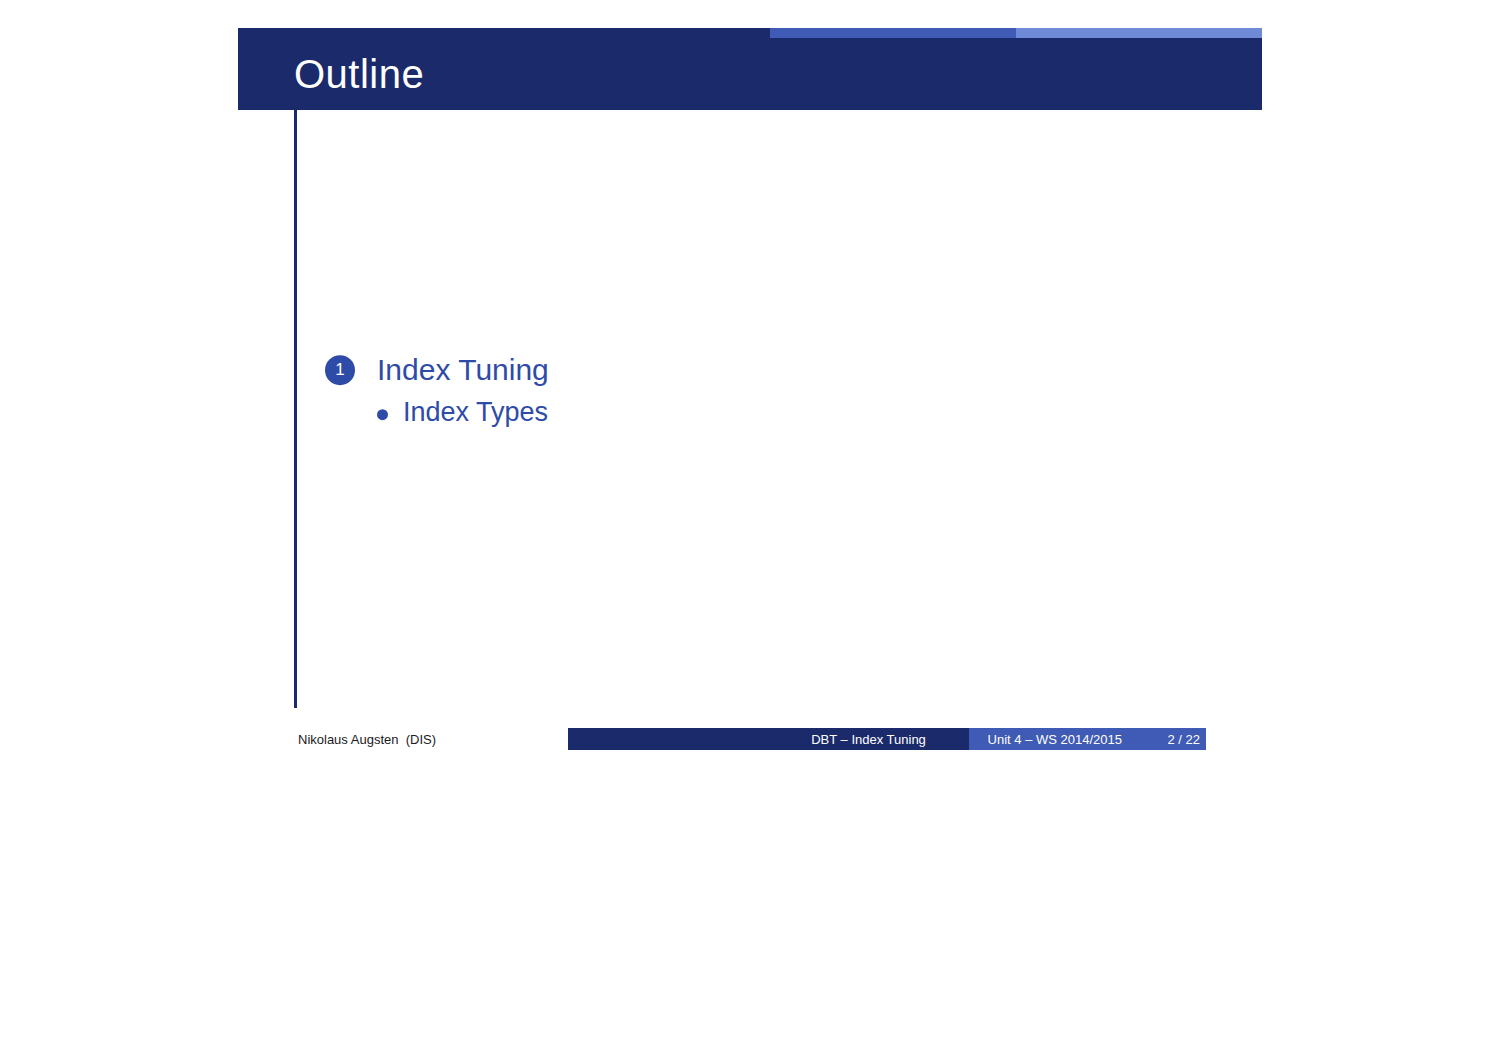Outline
1 Index Tuning
Index Types
Nikolaus Augsten (DIS)
DBT – Index Tuning
Unit 4 – WS 2014/2015 2 / 22